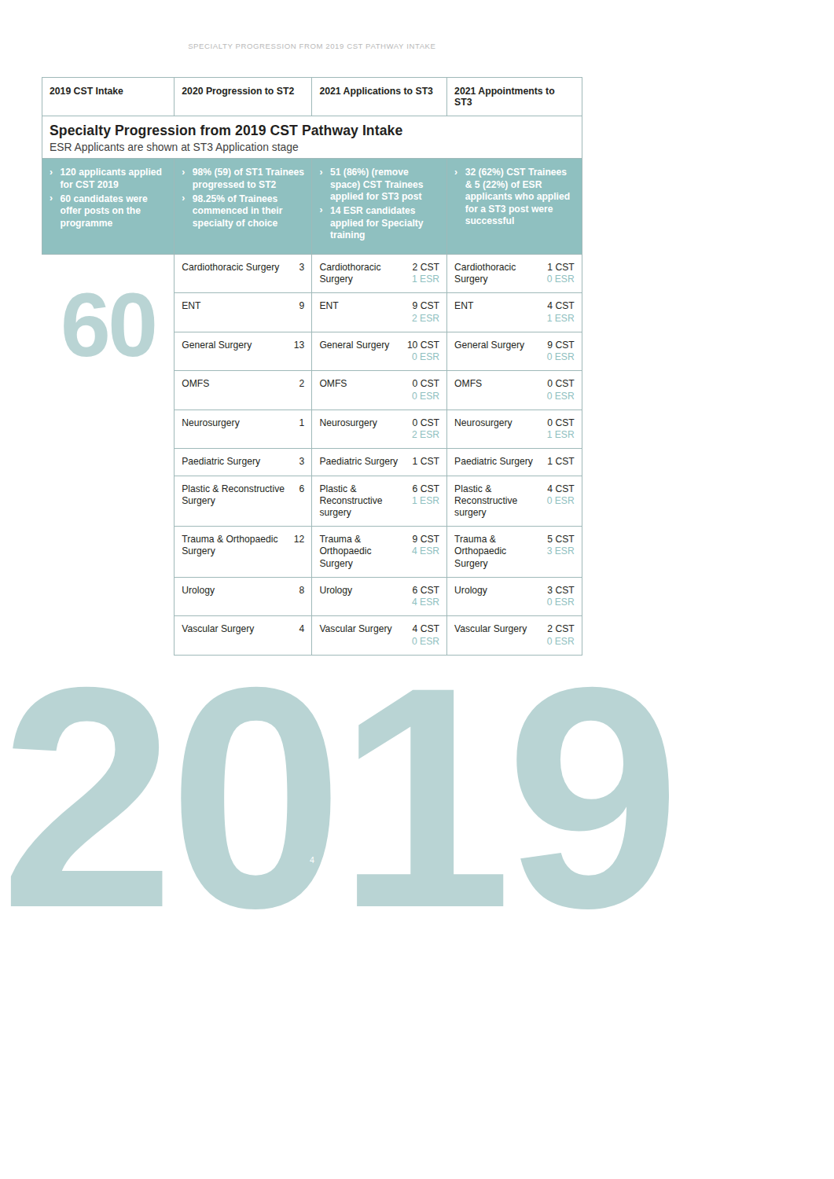2019
Specialty Progression from 2019 CST Pathway Intake
| Specialty Progression from 2019 CST Pathway Intake ESR Applicants are shown at ST3 Application stage |
| 2019 CST Intake | 2020 Progression to ST2 | 2021 Applications to ST3 | 2021 Appointments to ST3 |
| 120 applicants applied for CST 2019 60 candidates were offer posts on the programme | 98% (59) of ST1 Trainees progressed to ST2 98.25% of Trainees commenced in their specialty of choice | 51 (86%) (remove space) CST Trainees applied for ST3 post 14 ESR candidates applied for Specialty training | 32 (62%) CST Trainees & 5 (22%) of ESR applicants who applied for a ST3 post were successful |
| 60 | Cardiothoracic Surgery 3 | Cardiothoracic Surgery 2 CST 1 ESR | Cardiothoracic Surgery 1 CST 0 ESR |
| ENT 9 | ENT 9 CST 2 ESR | ENT 4 CST 1 ESR |
| General Surgery 13 | General Surgery 10 CST 0 ESR | General Surgery 9 CST 0 ESR |
| OMFS 2 | OMFS 0 CST 0 ESR | OMFS 0 CST 0 ESR |
| Neurosurgery 1 | Neurosurgery 0 CST 2 ESR | Neurosurgery 0 CST 1 ESR |
| Paediatric Surgery 3 | Paediatric Surgery 1 CST | Paediatric Surgery 1 CST |
| Plastic & Reconstructive Surgery 6 | Plastic & Reconstructive surgery 6 CST 1 ESR | Plastic & Reconstructive surgery 4 CST 0 ESR |
| Trauma & Orthopaedic Surgery 12 | Trauma & Orthopaedic Surgery 9 CST 4 ESR | Trauma & Orthopaedic Surgery 5 CST 3 ESR |
| Urology 8 | Urology 6 CST 4 ESR | Urology 3 CST 0 ESR |
| Vascular Surgery 4 | Vascular Surgery 4 CST 0 ESR | Vascular Surgery 2 CST 0 ESR |
4